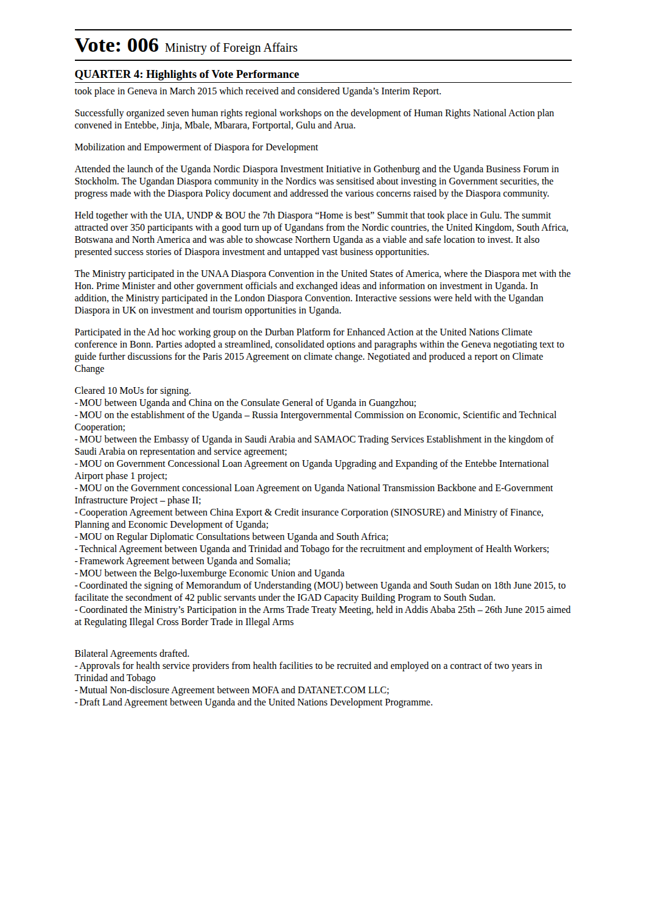Vote: 006
Ministry of Foreign Affairs
QUARTER 4: Highlights of Vote Performance
took place in Geneva in March 2015 which received and considered Uganda’s Interim Report.
Successfully organized seven human rights regional workshops on the development of Human Rights National Action plan convened in Entebbe, Jinja, Mbale, Mbarara, Fortportal, Gulu and Arua.
Mobilization and Empowerment of Diaspora for Development
Attended the launch of the Uganda Nordic Diaspora Investment Initiative in Gothenburg and the Uganda Business Forum in Stockholm. The Ugandan Diaspora community in the Nordics was sensitised about investing in Government securities, the progress made with the Diaspora Policy document and addressed the various concerns raised by the Diaspora community.
Held together with the UIA, UNDP & BOU the 7th Diaspora “Home is best” Summit that took place in Gulu. The summit attracted over 350 participants with a good turn up of Ugandans from the Nordic countries, the United Kingdom, South Africa, Botswana and North America and was able to showcase Northern Uganda as a viable and safe location to invest. It also presented success stories of Diaspora investment and untapped vast business opportunities.
The Ministry participated in the UNAA Diaspora Convention in the United States of America, where the Diaspora met with the Hon. Prime Minister and other government officials and exchanged ideas and information on investment in Uganda. In addition, the Ministry participated in the London Diaspora Convention. Interactive sessions were held with the Ugandan Diaspora in UK on investment and tourism opportunities in Uganda.
Participated in the Ad hoc working group on the Durban Platform for Enhanced Action at the United Nations Climate conference in Bonn. Parties adopted a streamlined, consolidated options and paragraphs within the Geneva negotiating text to guide further discussions for the Paris 2015 Agreement on climate change. Negotiated and produced a report on Climate Change
Cleared 10 MoUs for signing.
MOU between Uganda and China on the Consulate General of Uganda in Guangzhou;
MOU on the establishment of the Uganda – Russia Intergovernmental Commission on Economic, Scientific and Technical Cooperation;
MOU between the Embassy of Uganda in Saudi Arabia and SAMAOC Trading Services Establishment in the kingdom of Saudi Arabia on representation and service agreement;
MOU on Government Concessional Loan Agreement on Uganda Upgrading and Expanding of the Entebbe International Airport phase 1 project;
MOU on the Government concessional Loan Agreement on Uganda National Transmission Backbone and E-Government Infrastructure Project – phase II;
Cooperation Agreement between China Export & Credit insurance Corporation (SINOSURE) and Ministry of Finance, Planning and Economic Development of Uganda;
MOU on Regular Diplomatic Consultations between Uganda and South Africa;
Technical Agreement between Uganda and Trinidad and Tobago for the recruitment and employment of Health Workers;
Framework Agreement between Uganda and Somalia;
MOU between the Belgo-luxemburge Economic Union and Uganda
Coordinated the signing of Memorandum of Understanding (MOU) between Uganda and South Sudan on 18th June 2015, to facilitate the secondment of 42 public servants under the IGAD Capacity Building Program to South Sudan.
Coordinated the Ministry’s Participation in the Arms Trade Treaty Meeting, held in Addis Ababa 25th – 26th June 2015 aimed at Regulating Illegal Cross Border Trade in Illegal Arms
Bilateral Agreements drafted.
Approvals for health service providers from health facilities to be recruited and employed on a contract of two years in Trinidad and Tobago
Mutual Non-disclosure Agreement between MOFA and DATANET.COM LLC;
Draft Land Agreement between Uganda and the United Nations Development Programme.